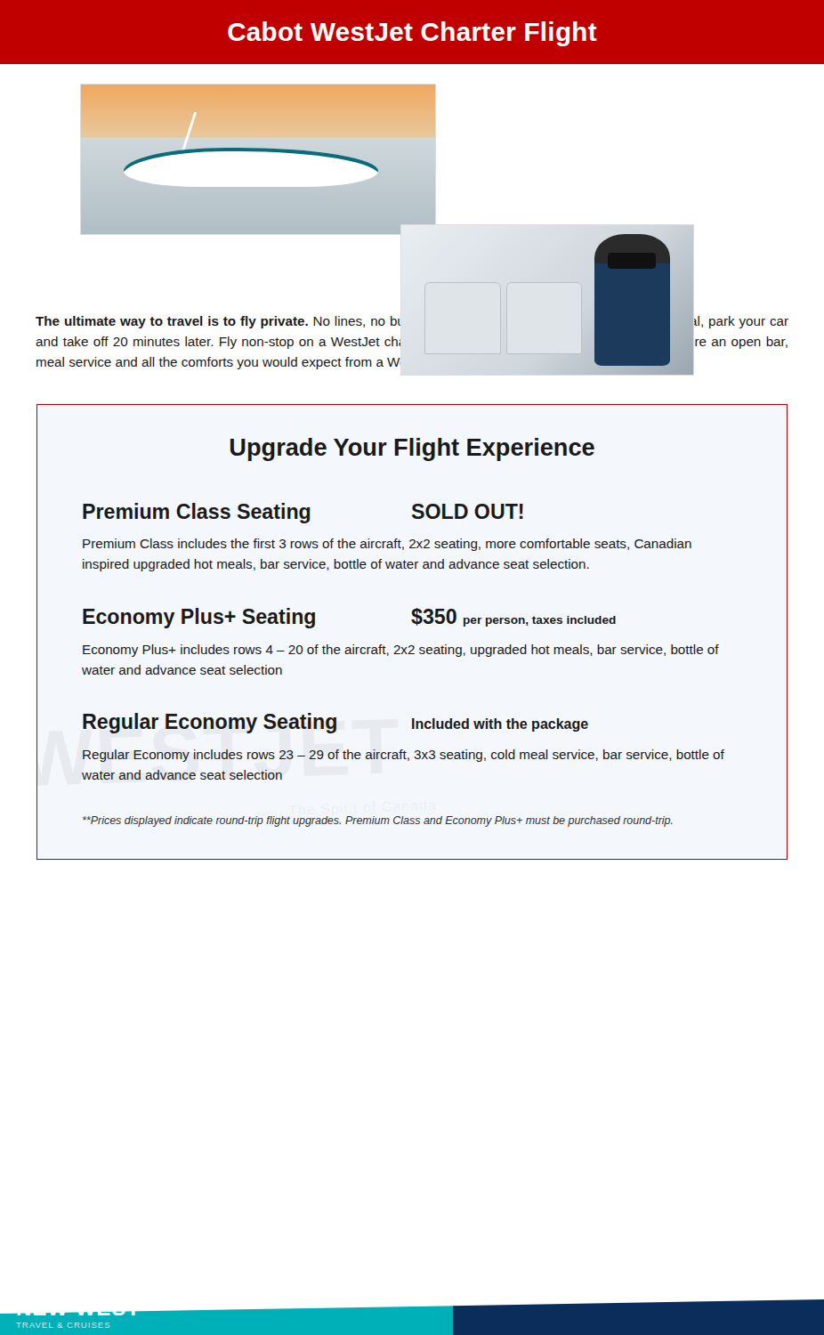Cabot WestJet Charter Flight
The ultimate way to travel is to fly private. No lines, no busy airport terminals. Arrive at the charter terminal, park your car and take off 20 minutes later. Fly non-stop on a WestJet charter 737 aircraft. This full-service flight will feature an open bar, meal service and all the comforts you would expect from a WestJet flight.
WESTJET The Spirit of Canada
Upgrade Your Flight Experience
Premium Class Seating SOLD OUT!
Premium Class includes the first 3 rows of the aircraft, 2x2 seating, more comfortable seats, Canadian inspired upgraded hot meals, bar service, bottle of water and advance seat selection.
Economy Plus+ Seating $350 per person, taxes included
Economy Plus+ includes rows 4 – 20 of the aircraft, 2x2 seating, upgraded hot meals, bar service, bottle of water and advance seat selection
Regular Economy Seating Included with the package
Regular Economy includes rows 23 – 29 of the aircraft, 3x3 seating, cold meal service, bar service, bottle of water and advance seat selection
**Prices displayed indicate round-trip flight upgrades. Premium Class and Economy Plus+ must be purchased round-trip.
NEW WEST
TRAVEL & CRUISES